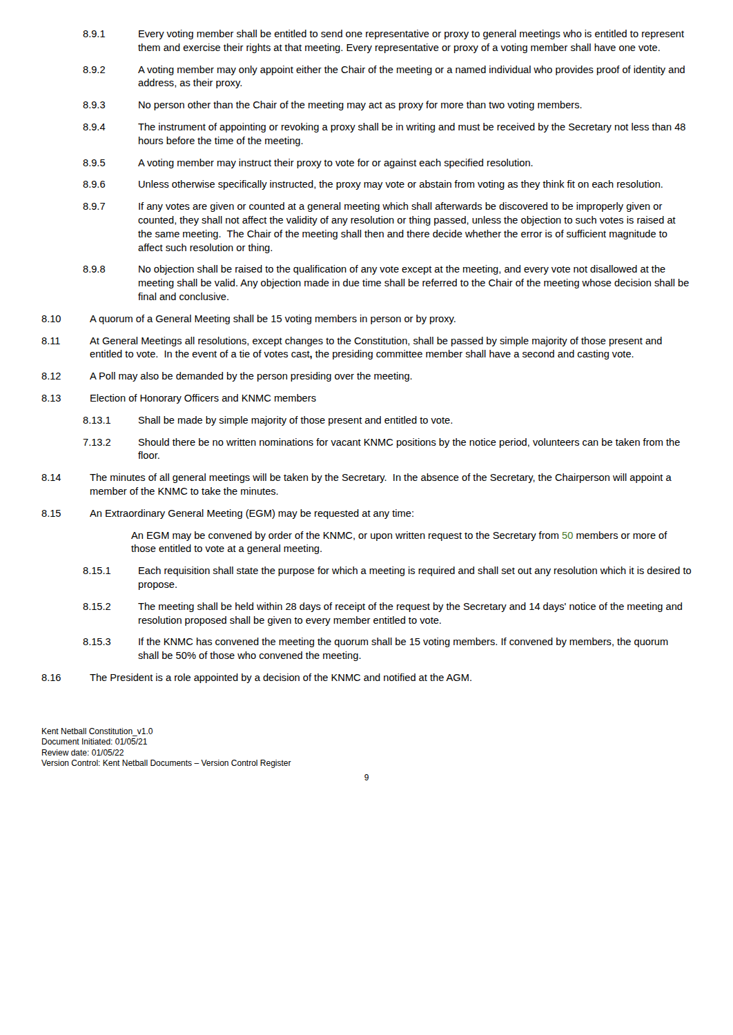8.9.1
Every voting member shall be entitled to send one representative or proxy to general meetings who is entitled to represent them and exercise their rights at that meeting. Every representative or proxy of a voting member shall have one vote.
8.9.2
A voting member may only appoint either the Chair of the meeting or a named individual who provides proof of identity and address, as their proxy.
8.9.3
No person other than the Chair of the meeting may act as proxy for more than two voting members.
8.9.4
The instrument of appointing or revoking a proxy shall be in writing and must be received by the Secretary not less than 48 hours before the time of the meeting.
8.9.5
A voting member may instruct their proxy to vote for or against each specified resolution.
8.9.6
Unless otherwise specifically instructed, the proxy may vote or abstain from voting as they think fit on each resolution.
8.9.7
If any votes are given or counted at a general meeting which shall afterwards be discovered to be improperly given or counted, they shall not affect the validity of any resolution or thing passed, unless the objection to such votes is raised at the same meeting. The Chair of the meeting shall then and there decide whether the error is of sufficient magnitude to affect such resolution or thing.
8.9.8
No objection shall be raised to the qualification of any vote except at the meeting, and every vote not disallowed at the meeting shall be valid. Any objection made in due time shall be referred to the Chair of the meeting whose decision shall be final and conclusive.
8.10
A quorum of a General Meeting shall be 15 voting members in person or by proxy.
8.11
At General Meetings all resolutions, except changes to the Constitution, shall be passed by simple majority of those present and entitled to vote. In the event of a tie of votes cast, the presiding committee member shall have a second and casting vote.
8.12
A Poll may also be demanded by the person presiding over the meeting.
8.13
Election of Honorary Officers and KNMC members
8.13.1
Shall be made by simple majority of those present and entitled to vote.
7.13.2
Should there be no written nominations for vacant KNMC positions by the notice period, volunteers can be taken from the floor.
8.14
The minutes of all general meetings will be taken by the Secretary. In the absence of the Secretary, the Chairperson will appoint a member of the KNMC to take the minutes.
8.15
An Extraordinary General Meeting (EGM) may be requested at any time:
An EGM may be convened by order of the KNMC, or upon written request to the Secretary from 50 members or more of those entitled to vote at a general meeting.
8.15.1
Each requisition shall state the purpose for which a meeting is required and shall set out any resolution which it is desired to propose.
8.15.2
The meeting shall be held within 28 days of receipt of the request by the Secretary and 14 days' notice of the meeting and resolution proposed shall be given to every member entitled to vote.
8.15.3
If the KNMC has convened the meeting the quorum shall be 15 voting members. If convened by members, the quorum shall be 50% of those who convened the meeting.
8.16
The President is a role appointed by a decision of the KNMC and notified at the AGM.
Kent Netball Constitution_v1.0
Document Initiated: 01/05/21
Review date: 01/05/22
Version Control: Kent Netball Documents – Version Control Register
9